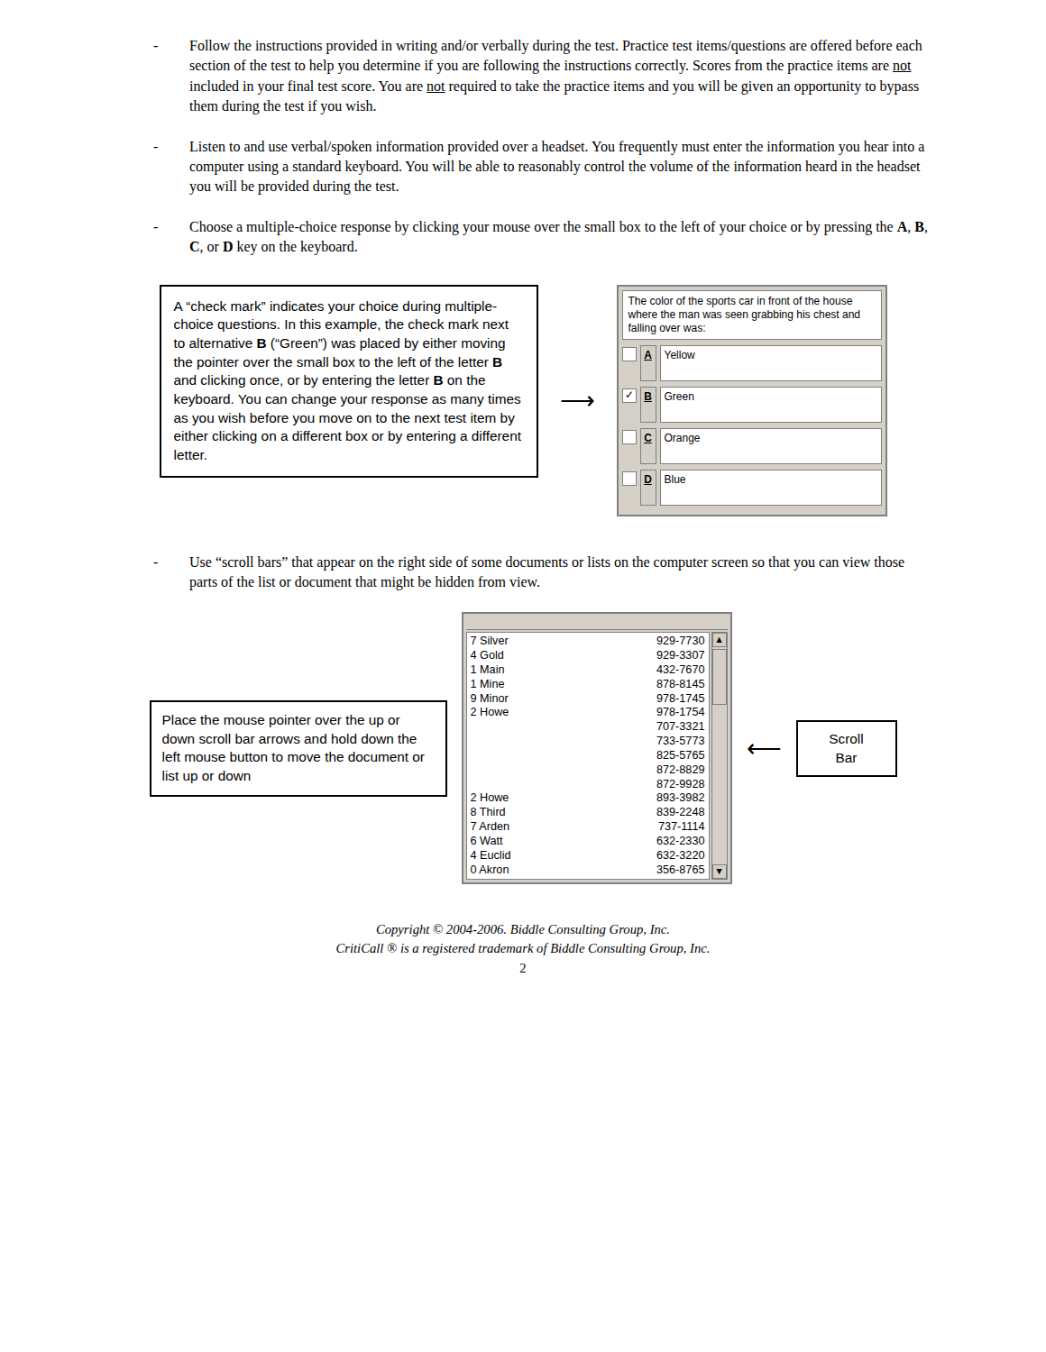Follow the instructions provided in writing and/or verbally during the test. Practice test items/questions are offered before each section of the test to help you determine if you are following the instructions correctly. Scores from the practice items are not included in your final test score. You are not required to take the practice items and you will be given an opportunity to bypass them during the test if you wish.
Listen to and use verbal/spoken information provided over a headset. You frequently must enter the information you hear into a computer using a standard keyboard. You will be able to reasonably control the volume of the information heard in the headset you will be provided during the test.
Choose a multiple-choice response by clicking your mouse over the small box to the left of your choice or by pressing the A, B, C, or D key on the keyboard.
A “check mark” indicates your choice during multiple-choice questions. In this example, the check mark next to alternative B (“Green”) was placed by either moving the pointer over the small box to the left of the letter B and clicking once, or by entering the letter B on the keyboard. You can change your response as many times as you wish before you move on to the next test item by either clicking on a different box or by entering a different letter.
⟶
The color of the sports car in front of the house where the man was seen grabbing his chest and falling over was:
A
Yellow
✓
B
Green
C
Orange
D
Blue
Use “scroll bars” that appear on the right side of some documents or lists on the computer screen so that you can view those parts of the list or document that might be hidden from view.
Place the mouse pointer over the up or down scroll bar arrows and hold down the left mouse button to move the document or list up or down
7 Silver 929-7730
4 Gold 929-3307
1 Main 432-7670
1 Mine 878-8145
9 Minor 978-1745
2 Howe 978-1754
707-3321
733-5773
825-5765
872-8829
872-9928
2 Howe 893-3982
8 Third 839-2248
7 Arden 737-1114
6 Watt 632-2330
4 Euclid 632-3220
0 Akron 356-8765
▲
▼
⟵
Scroll
Bar
Copyright © 2004-2006. Biddle Consulting Group, Inc.
CritiCall ® is a registered trademark of Biddle Consulting Group, Inc.
2